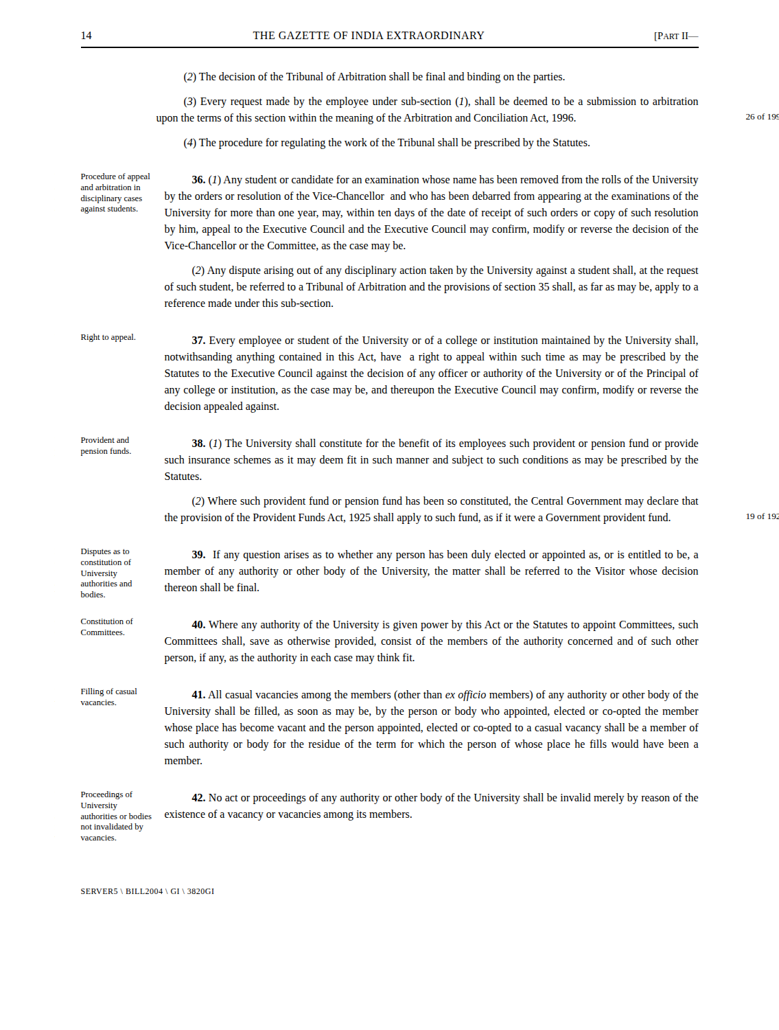14
THE GAZETTE OF INDIA EXTRAORDINARY
[PART II—
(2) The decision of the Tribunal of Arbitration shall be final and binding on the parties.
(3) Every request made by the employee under sub-section (1), shall be deemed to be a submission to arbitration upon the terms of this section within the meaning of the Arbitration and Conciliation Act, 1996.26 of 1996.
(4) The procedure for regulating the work of the Tribunal shall be prescribed by the Statutes.
Procedure of appeal and arbitration in disciplinary cases against students.
36. (1) Any student or candidate for an examination whose name has been removed from the rolls of the University by the orders or resolution of the Vice-Chancellor and who has been debarred from appearing at the examinations of the University for more than one year, may, within ten days of the date of receipt of such orders or copy of such resolution by him, appeal to the Executive Council and the Executive Council may confirm, modify or reverse the decision of the Vice-Chancellor or the Committee, as the case may be.
(2) Any dispute arising out of any disciplinary action taken by the University against a student shall, at the request of such student, be referred to a Tribunal of Arbitration and the provisions of section 35 shall, as far as may be, apply to a reference made under this sub-section.
Right to appeal.
37. Every employee or student of the University or of a college or institution maintained by the University shall, notwithsanding anything contained in this Act, have a right to appeal within such time as may be prescribed by the Statutes to the Executive Council against the decision of any officer or authority of the University or of the Principal of any college or institution, as the case may be, and thereupon the Executive Council may confirm, modify or reverse the decision appealed against.
Provident and pension funds.
38. (1) The University shall constitute for the benefit of its employees such provident or pension fund or provide such insurance schemes as it may deem fit in such manner and subject to such conditions as may be prescribed by the Statutes.
(2) Where such provident fund or pension fund has been so constituted, the Central Government may declare that the provision of the Provident Funds Act, 1925 shall apply to such fund, as if it were a Government provident fund.19 of 1925.
Disputes as to constitution of University authorities and bodies.
39. If any question arises as to whether any person has been duly elected or appointed as, or is entitled to be, a member of any authority or other body of the University, the matter shall be referred to the Visitor whose decision thereon shall be final.
Constitution of Committees.
40. Where any authority of the University is given power by this Act or the Statutes to appoint Committees, such Committees shall, save as otherwise provided, consist of the members of the authority concerned and of such other person, if any, as the authority in each case may think fit.
Filling of casual vacancies.
41. All casual vacancies among the members (other than ex officio members) of any authority or other body of the University shall be filled, as soon as may be, by the person or body who appointed, elected or co-opted the member whose place has become vacant and the person appointed, elected or co-opted to a casual vacancy shall be a member of such authority or body for the residue of the term for which the person of whose place he fills would have been a member.
Proceedings of University authorities or bodies not invalidated by vacancies.
42. No act or proceedings of any authority or other body of the University shall be invalid merely by reason of the existence of a vacancy or vacancies among its members.
SERVER5 \ BILL2004 \ GI \ 3820GI